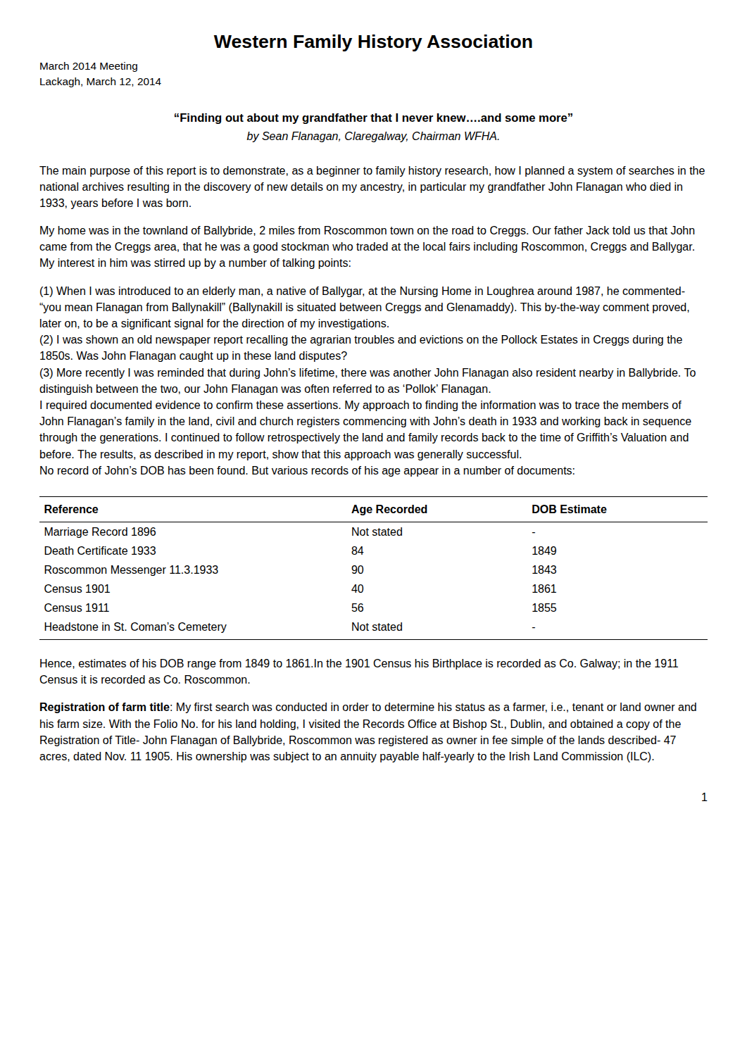Western Family History Association
March 2014 Meeting
Lackagh, March 12, 2014
“Finding out about my grandfather that I never knew….and some more”
by Sean Flanagan, Claregalway, Chairman WFHA.
The main purpose of this report is to demonstrate, as a beginner to family history research, how I planned a system of searches in the national archives resulting in the discovery of new details on my ancestry, in particular my grandfather John Flanagan who died in 1933, years before I was born.
My home was in the townland of Ballybride, 2 miles from Roscommon town on the road to Creggs. Our father Jack told us that John came from the Creggs area, that he was a good stockman who traded at the local fairs including Roscommon, Creggs and Ballygar. My interest in him was stirred up by a number of talking points:
(1) When I was introduced to an elderly man, a native of Ballygar, at the Nursing Home in Loughrea around 1987, he commented- “you mean Flanagan from Ballynakill” (Ballynakill is situated between Creggs and Glenamaddy). This by-the-way comment proved, later on, to be a significant signal for the direction of my investigations.
(2) I was shown an old newspaper report recalling the agrarian troubles and evictions on the Pollock Estates in Creggs during the 1850s. Was John Flanagan caught up in these land disputes?
(3) More recently I was reminded that during John’s lifetime, there was another John Flanagan also resident nearby in Ballybride. To distinguish between the two, our John Flanagan was often referred to as ‘Pollok’ Flanagan.
I required documented evidence to confirm these assertions. My approach to finding the information was to trace the members of John Flanagan’s family in the land, civil and church registers commencing with John’s death in 1933 and working back in sequence through the generations. I continued to follow retrospectively the land and family records back to the time of Griffith’s Valuation and before. The results, as described in my report, show that this approach was generally successful.
No record of John’s DOB has been found. But various records of his age appear in a number of documents:
| Reference | Age Recorded | DOB Estimate |
| --- | --- | --- |
| Marriage Record 1896 | Not stated | - |
| Death Certificate 1933 | 84 | 1849 |
| Roscommon Messenger 11.3.1933 | 90 | 1843 |
| Census 1901 | 40 | 1861 |
| Census 1911 | 56 | 1855 |
| Headstone in St. Coman’s Cemetery | Not stated | - |
Hence, estimates of his DOB range from 1849 to 1861.In the 1901 Census his Birthplace is recorded as Co. Galway; in the 1911 Census it is recorded as Co. Roscommon.
Registration of farm title: My first search was conducted in order to determine his status as a farmer, i.e., tenant or land owner and his farm size. With the Folio No. for his land holding, I visited the Records Office at Bishop St., Dublin, and obtained a copy of the Registration of Title- John Flanagan of Ballybride, Roscommon was registered as owner in fee simple of the lands described- 47 acres, dated Nov. 11 1905. His ownership was subject to an annuity payable half-yearly to the Irish Land Commission (ILC).
1